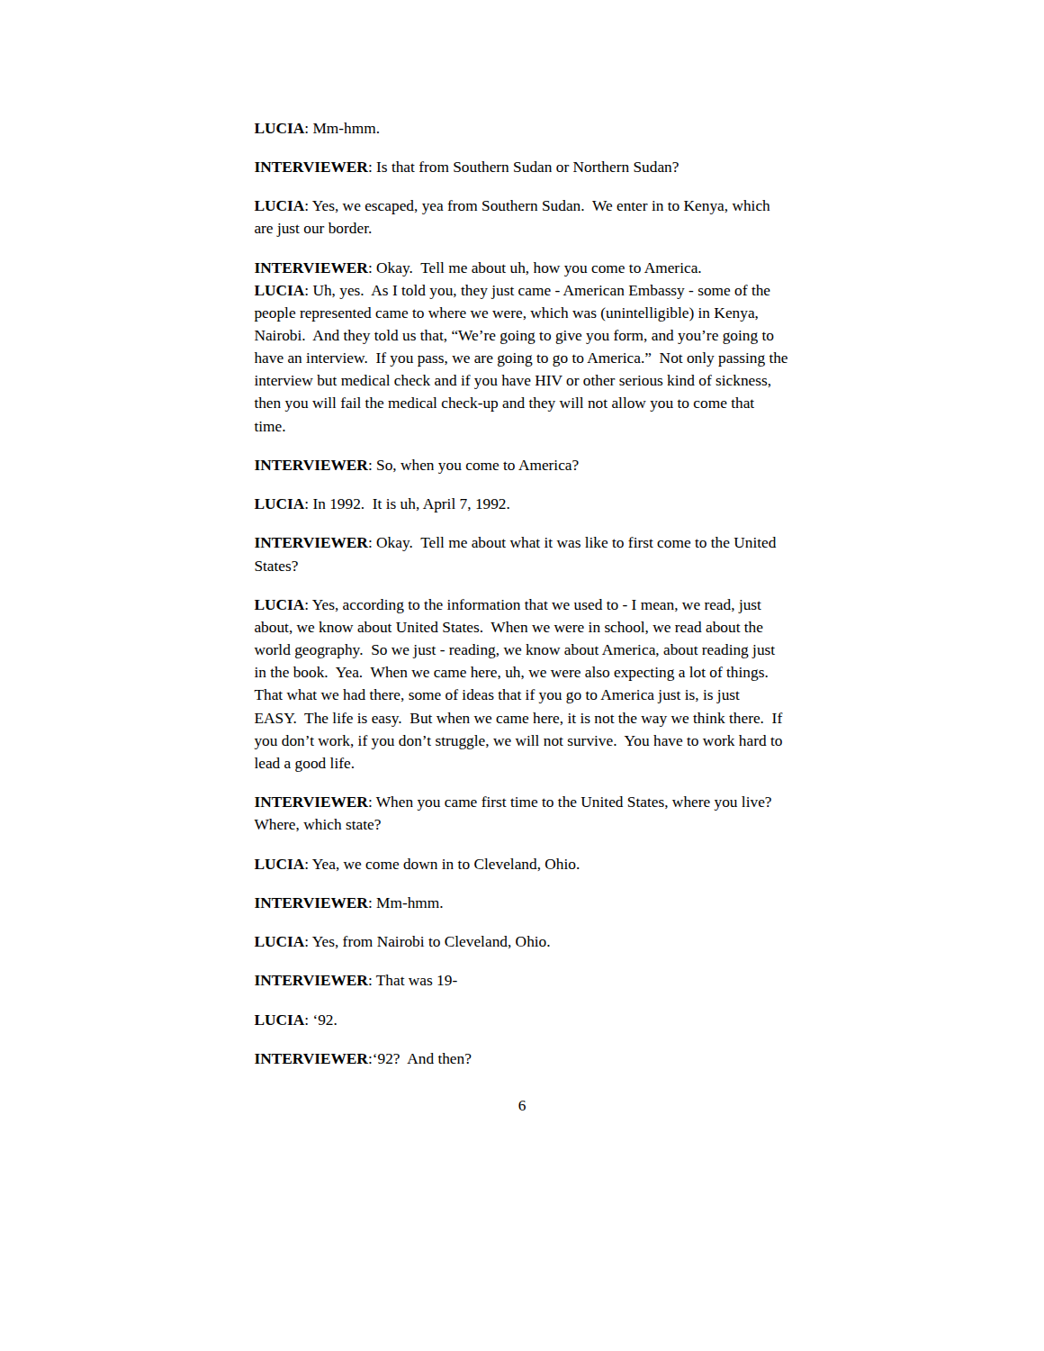LUCIA: Mm-hmm.
INTERVIEWER: Is that from Southern Sudan or Northern Sudan?
LUCIA: Yes, we escaped, yea from Southern Sudan. We enter in to Kenya, which are just our border.
INTERVIEWER: Okay. Tell me about uh, how you come to America.
LUCIA: Uh, yes. As I told you, they just came - American Embassy - some of the people represented came to where we were, which was (unintelligible) in Kenya, Nairobi. And they told us that, “We’re going to give you form, and you’re going to have an interview. If you pass, we are going to go to America.” Not only passing the interview but medical check and if you have HIV or other serious kind of sickness, then you will fail the medical check-up and they will not allow you to come that time.
INTERVIEWER: So, when you come to America?
LUCIA: In 1992. It is uh, April 7, 1992.
INTERVIEWER: Okay. Tell me about what it was like to first come to the United States?
LUCIA: Yes, according to the information that we used to - I mean, we read, just about, we know about United States. When we were in school, we read about the world geography. So we just - reading, we know about America, about reading just in the book. Yea. When we came here, uh, we were also expecting a lot of things. That what we had there, some of ideas that if you go to America just is, is just EASY. The life is easy. But when we came here, it is not the way we think there. If you don’t work, if you don’t struggle, we will not survive. You have to work hard to lead a good life.
INTERVIEWER: When you came first time to the United States, where you live? Where, which state?
LUCIA: Yea, we come down in to Cleveland, Ohio.
INTERVIEWER: Mm-hmm.
LUCIA: Yes, from Nairobi to Cleveland, Ohio.
INTERVIEWER: That was 19-
LUCIA: ‘92.
INTERVIEWER:‘92? And then?
6